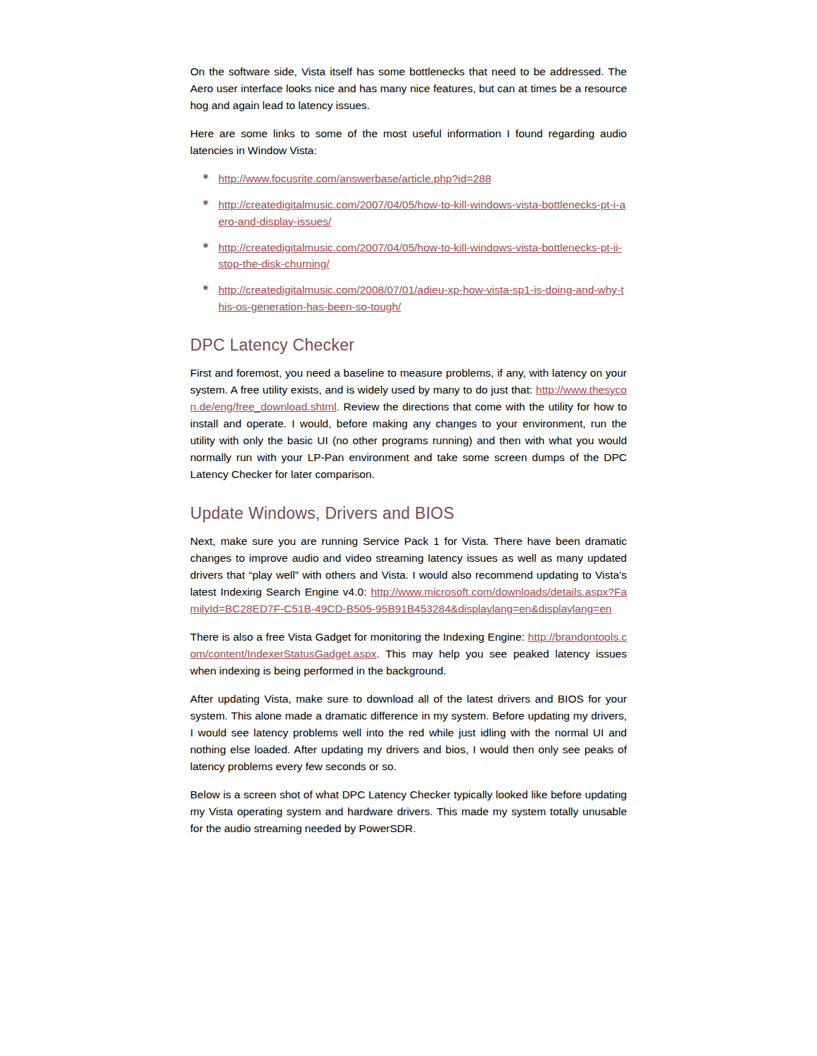On the software side, Vista itself has some bottlenecks that need to be addressed. The Aero user interface looks nice and has many nice features, but can at times be a resource hog and again lead to latency issues.
Here are some links to some of the most useful information I found regarding audio latencies in Window Vista:
http://www.focusrite.com/answerbase/article.php?id=288
http://createdigitalmusic.com/2007/04/05/how-to-kill-windows-vista-bottlenecks-pt-i-aero-and-display-issues/
http://createdigitalmusic.com/2007/04/05/how-to-kill-windows-vista-bottlenecks-pt-ii-stop-the-disk-churning/
http://createdigitalmusic.com/2008/07/01/adieu-xp-how-vista-sp1-is-doing-and-why-this-os-generation-has-been-so-tough/
DPC Latency Checker
First and foremost, you need a baseline to measure problems, if any, with latency on your system. A free utility exists, and is widely used by many to do just that: http://www.thesycon.de/eng/free_download.shtml. Review the directions that come with the utility for how to install and operate. I would, before making any changes to your environment, run the utility with only the basic UI (no other programs running) and then with what you would normally run with your LP-Pan environment and take some screen dumps of the DPC Latency Checker for later comparison.
Update Windows, Drivers and BIOS
Next, make sure you are running Service Pack 1 for Vista. There have been dramatic changes to improve audio and video streaming latency issues as well as many updated drivers that “play well” with others and Vista. I would also recommend updating to Vista’s latest Indexing Search Engine v4.0: http://www.microsoft.com/downloads/details.aspx?FamilyId=BC28ED7F-C51B-49CD-B505-95B91B453284&displaylang=en&displaylang=en
There is also a free Vista Gadget for monitoring the Indexing Engine: http://brandontools.com/content/IndexerStatusGadget.aspx. This may help you see peaked latency issues when indexing is being performed in the background.
After updating Vista, make sure to download all of the latest drivers and BIOS for your system. This alone made a dramatic difference in my system. Before updating my drivers, I would see latency problems well into the red while just idling with the normal UI and nothing else loaded. After updating my drivers and bios, I would then only see peaks of latency problems every few seconds or so.
Below is a screen shot of what DPC Latency Checker typically looked like before updating my Vista operating system and hardware drivers. This made my system totally unusable for the audio streaming needed by PowerSDR.